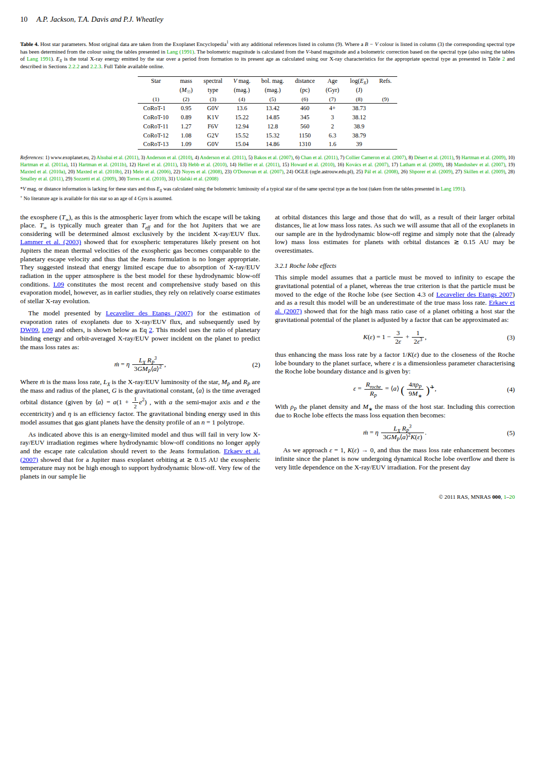10 A.P. Jackson, T.A. Davis and P.J. Wheatley
Table 4. Host star parameters. Most original data are taken from the Exoplanet Encyclopedia1 with any additional references listed in column (9). Where a B − V colour is listed in column (3) the corresponding spectral type has been determined from the colour using the tables presented in Lang (1991). The bolometric magnitude is calculated from the V-band magnitude and a bolometric correction based on the spectral type (also using the tables of Lang 1991). EX is the total X-ray energy emitted by the star over a period from formation to its present age as calculated using our X-ray characteristics for the appropriate spectral type as presented in Table 2 and described in Sections 2.2.2 and 2.2.3. Full Table available online.
| Star | mass | spectral | V mag. | bol. mag. | distance | Age | log( E X ) | Refs. |
| --- | --- | --- | --- | --- | --- | --- | --- | --- |
| | ( M ☉ ) | type | (mag.) | (mag.) | (pc) | (Gyr) | (J) | |
| (1) | (2) | (3) | (4) | (5) | (6) | (7) | (8) | (9) |
| CoRoT-1 | 0.95 | G0V | 13.6 | 13.42 | 460 | 4+ | 38.73 | |
| CoRoT-10 | 0.89 | K1V | 15.22 | 14.85 | 345 | 3 | 38.12 | |
| CoRoT-11 | 1.27 | F6V | 12.94 | 12.8 | 560 | 2 | 38.9 | |
| CoRoT-12 | 1.08 | G2V | 15.52 | 15.32 | 1150 | 6.3 | 38.79 | |
| CoRoT-13 | 1.09 | G0V | 15.04 | 14.86 | 1310 | 1.6 | 39 | |
References: 1) www.exoplanet.eu, 2) Alsubai et al. (2011), 3) Anderson et al. (2010), 4) Anderson et al. (2011), 5) Bakos et al. (2007), 6) Chan et al. (2011), 7) Collier Cameron et al. (2007), 8) Désert et al. (2011), 9) Hartman et al. (2009), 10) Hartman et al. (2011a), 11) Hartman et al. (2011b), 12) Havel et al. (2011), 13) Hebb et al. (2010), 14) Hellier et al. (2011), 15) Howard et al. (2010), 16) Kovács et al. (2007), 17) Latham et al. (2009), 18) Mandushev et al. (2007), 19) Maxted et al. (2010a), 20) Maxted et al. (2010b), 21) Melo et al. (2006), 22) Noyes et al. (2008), 23) O'Donovan et al. (2007), 24) OGLE (ogle.astrouw.edu.pl), 25) Pál et al. (2008), 26) Shporer et al. (2009), 27) Skillen et al. (2009), 28) Smalley et al. (2011), 29) Sozzetti et al. (2009), 30) Torres et al. (2010), 31) Udalski et al. (2008)
*V mag. or distance information is lacking for these stars and thus EX was calculated using the bolometric luminosity of a typical star of the same spectral type as the host (taken from the tables presented in Lang 1991).
+ No literature age is available for this star so an age of 4 Gyrs is assumed.
the exosphere (T∞), as this is the atmospheric layer from which the escape will be taking place. T∞ is typically much greater than Teff and for the hot Jupiters that we are considering will be determined almost exclusively by the incident X-ray/EUV flux. Lammer et al. (2003) showed that for exospheric temperatures likely present on hot Jupiters the mean thermal velocities of the exospheric gas becomes comparable to the planetary escape velocity and thus that the Jeans formulation is no longer appropriate. They suggested instead that energy limited escape due to absorption of X-ray/EUV radiation in the upper atmosphere is the best model for these hydrodynamic blow-off conditions. L09 constitutes the most recent and comprehensive study based on this evaporation model, however, as in earlier studies, they rely on relatively coarse estimates of stellar X-ray evolution.
The model presented by Lecavelier des Etangs (2007) for the estimation of evaporation rates of exoplanets due to X-ray/EUV flux, and subsequently used by DW09, L09 and others, is shown below as Eq 2. This model uses the ratio of planetary binding energy and orbit-averaged X-ray/EUV power incident on the planet to predict the mass loss rates as:
ṁ = η LX RP3 3GMP⟨a⟩2 , (2)
Where ṁ is the mass loss rate, LX is the X-ray/EUV luminosity of the star, MP and RP are the mass and radius of the planet, G is the gravitational constant, ⟨a⟩ is the time averaged orbital distance (given by ⟨a⟩ = a(1 + 12 e2) , with a the semi-major axis and e the eccentricity) and η is an efficiency factor. The gravitational binding energy used in this model assumes that gas giant planets have the density profile of an n = 1 polytrope.
As indicated above this is an energy-limited model and thus will fail in very low X-ray/EUV irradiation regimes where hydrodynamic blow-off conditions no longer apply and the escape rate calculation should revert to the Jeans formulation. Erkaev et al. (2007) showed that for a Jupiter mass exoplanet orbiting at ≳ 0.15 AU the exospheric temperature may not be high enough to support hydrodynamic blow-off. Very few of the planets in our sample lie
at orbital distances this large and those that do will, as a result of their larger orbital distances, lie at low mass loss rates. As such we will assume that all of the exoplanets in our sample are in the hydrodynamic blow-off regime and simply note that the (already low) mass loss estimates for planets with orbital distances ≳ 0.15 AU may be overestimates.
3.2.1 Roche lobe effects
This simple model assumes that a particle must be moved to infinity to escape the gravitational potential of a planet, whereas the true criterion is that the particle must be moved to the edge of the Roche lobe (see Section 4.3 of Lecavelier des Etangs 2007) and as a result this model will be an underestimate of the true mass loss rate. Erkaev et al. (2007) showed that for the high mass ratio case of a planet orbiting a host star the gravitational potential of the planet is adjusted by a factor that can be approximated as:
K(ε) = 1 − 32ε + 12ε3, (3)
thus enhancing the mass loss rate by a factor 1/K(ε) due to the closeness of the Roche lobe boundary to the planet surface, where ε is a dimensionless parameter characterising the Roche lobe boundary distance and is given by:
ε = Rroche RP = ⟨a⟩ ( 4πρP 9M∗ )13, (4)
With ρP the planet density and M∗ the mass of the host star. Including this correction due to Roche lobe effects the mass loss equation then becomes:
ṁ = η LX RP3 3GMP⟨a⟩2K(ε) . (5)
As we approach ε = 1, K(ε) → 0, and thus the mass loss rate enhancement becomes infinite since the planet is now undergoing dynamical Roche lobe overflow and there is very little dependence on the X-ray/EUV irradiation. For the present day
© 2011 RAS, MNRAS 000, 1–20